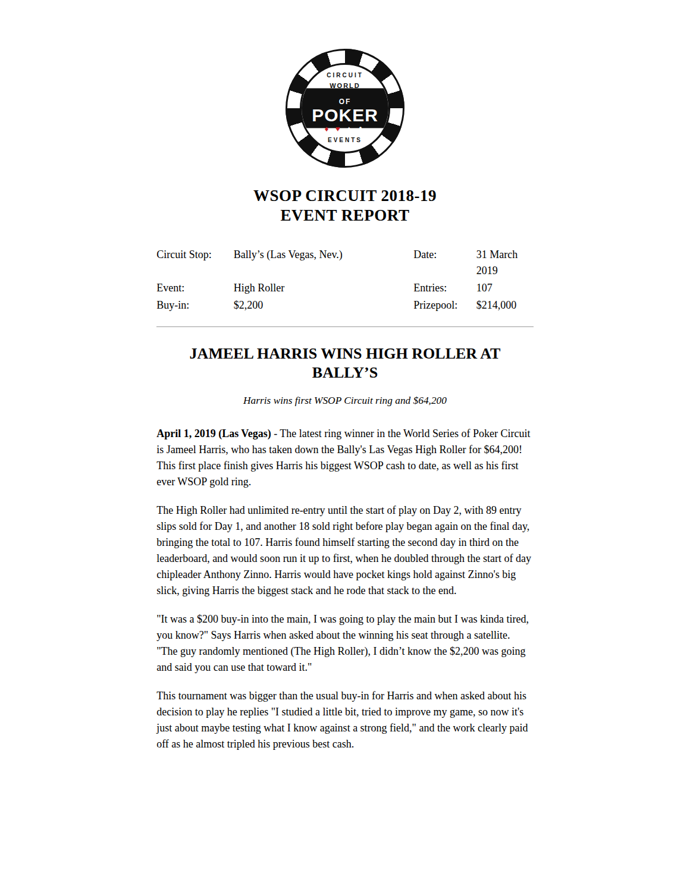CIRCUIT
WORLD
SERIES
OFPOKER
♦ ♥ ♠ ♣
EVENTS
WSOP CIRCUIT 2018-19
EVENT REPORT
| Circuit Stop: | Bally’s (Las Vegas, Nev.) | | Date: | 31 March 2019 |
| Event: | High Roller | | Entries: | 107 |
| Buy-in: | $2,200 | | Prizepool: | $214,000 |
JAMEEL HARRIS WINS HIGH ROLLER AT BALLY’S
Harris wins first WSOP Circuit ring and $64,200
April 1, 2019 (Las Vegas) - The latest ring winner in the World Series of Poker Circuit is Jameel Harris, who has taken down the Bally's Las Vegas High Roller for $64,200! This first place finish gives Harris his biggest WSOP cash to date, as well as his first ever WSOP gold ring.
The High Roller had unlimited re-entry until the start of play on Day 2, with 89 entry slips sold for Day 1, and another 18 sold right before play began again on the final day, bringing the total to 107. Harris found himself starting the second day in third on the leaderboard, and would soon run it up to first, when he doubled through the start of day chipleader Anthony Zinno. Harris would have pocket kings hold against Zinno's big slick, giving Harris the biggest stack and he rode that stack to the end.
"It was a $200 buy-in into the main, I was going to play the main but I was kinda tired, you know?" Says Harris when asked about the winning his seat through a satellite. "The guy randomly mentioned (The High Roller), I didn’t know the $2,200 was going and said you can use that toward it."
This tournament was bigger than the usual buy-in for Harris and when asked about his decision to play he replies "I studied a little bit, tried to improve my game, so now it's just about maybe testing what I know against a strong field," and the work clearly paid off as he almost tripled his previous best cash.